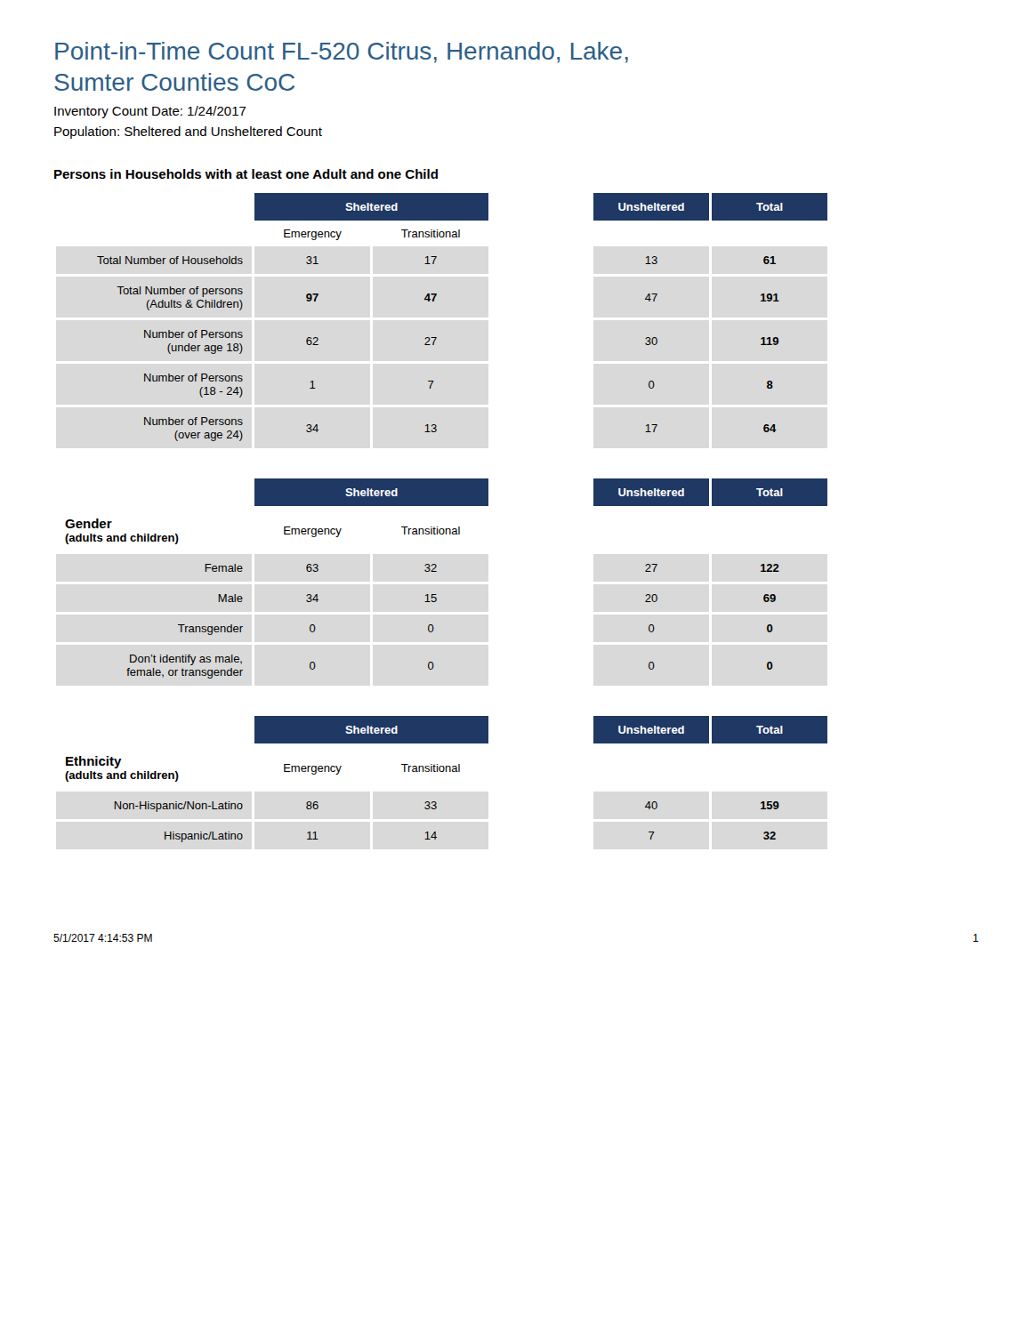Point-in-Time Count FL-520 Citrus, Hernando, Lake,
Sumter Counties CoC
Inventory Count Date: 1/24/2017
Population: Sheltered and Unsheltered Count
Persons in Households with at least one Adult and one Child
| | Sheltered | | Unsheltered | Total |
| | Emergency | Transitional | | | |
| Total Number of Households | 31 | 17 | | 13 | 61 |
| Total Number of persons (Adults & Children) | 97 | 47 | | 47 | 191 |
| Number of Persons (under age 18) | 62 | 27 | | 30 | 119 |
| Number of Persons (18 - 24) | 1 | 7 | | 0 | 8 |
| Number of Persons (over age 24) | 34 | 13 | | 17 | 64 |
| | Sheltered | | Unsheltered | Total |
| Gender (adults and children) | Emergency | Transitional | | | |
| Female | 63 | 32 | | 27 | 122 |
| Male | 34 | 15 | | 20 | 69 |
| Transgender | 0 | 0 | | 0 | 0 |
| Don’t identify as male, female, or transgender | 0 | 0 | | 0 | 0 |
| | Sheltered | | Unsheltered | Total |
| Ethnicity (adults and children) | Emergency | Transitional | | | |
| Non-Hispanic/Non-Latino | 86 | 33 | | 40 | 159 |
| Hispanic/Latino | 11 | 14 | | 7 | 32 |
5/1/2017 4:14:53 PM 1